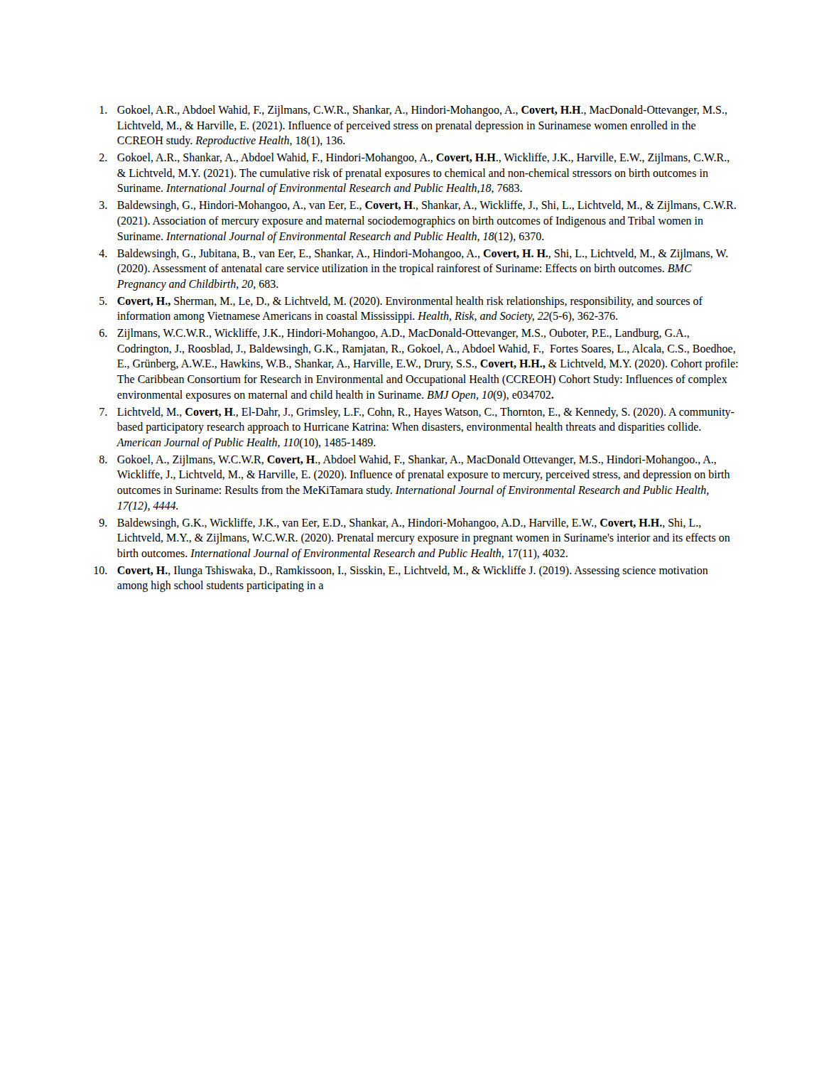Gokoel, A.R., Abdoel Wahid, F., Zijlmans, C.W.R., Shankar, A., Hindori-Mohangoo, A., Covert, H.H., MacDonald-Ottevanger, M.S., Lichtveld, M., & Harville, E. (2021). Influence of perceived stress on prenatal depression in Surinamese women enrolled in the CCREOH study. Reproductive Health, 18(1), 136.
Gokoel, A.R., Shankar, A., Abdoel Wahid, F., Hindori-Mohangoo, A., Covert, H.H., Wickliffe, J.K., Harville, E.W., Zijlmans, C.W.R., & Lichtveld, M.Y. (2021). The cumulative risk of prenatal exposures to chemical and non-chemical stressors on birth outcomes in Suriname. International Journal of Environmental Research and Public Health,18, 7683.
Baldewsingh, G., Hindori-Mohangoo, A., van Eer, E., Covert, H., Shankar, A., Wickliffe, J., Shi, L., Lichtveld, M., & Zijlmans, C.W.R. (2021). Association of mercury exposure and maternal sociodemographics on birth outcomes of Indigenous and Tribal women in Suriname. International Journal of Environmental Research and Public Health, 18(12), 6370.
Baldewsingh, G., Jubitana, B., van Eer, E., Shankar, A., Hindori-Mohangoo, A., Covert, H. H., Shi, L., Lichtveld, M., & Zijlmans, W. (2020). Assessment of antenatal care service utilization in the tropical rainforest of Suriname: Effects on birth outcomes. BMC Pregnancy and Childbirth, 20, 683.
Covert, H., Sherman, M., Le, D., & Lichtveld, M. (2020). Environmental health risk relationships, responsibility, and sources of information among Vietnamese Americans in coastal Mississippi. Health, Risk, and Society, 22(5-6), 362-376.
Zijlmans, W.C.W.R., Wickliffe, J.K., Hindori-Mohangoo, A.D., MacDonald-Ottevanger, M.S., Ouboter, P.E., Landburg, G.A., Codrington, J., Roosblad, J., Baldewsingh, G.K., Ramjatan, R., Gokoel, A., Abdoel Wahid, F., Fortes Soares, L., Alcala, C.S., Boedhoe, E., Grünberg, A.W.E., Hawkins, W.B., Shankar, A., Harville, E.W., Drury, S.S., Covert, H.H., & Lichtveld, M.Y. (2020). Cohort profile: The Caribbean Consortium for Research in Environmental and Occupational Health (CCREOH) Cohort Study: Influences of complex environmental exposures on maternal and child health in Suriname. BMJ Open, 10(9), e034702.
Lichtveld, M., Covert, H., El-Dahr, J., Grimsley, L.F., Cohn, R., Hayes Watson, C., Thornton, E., & Kennedy, S. (2020). A community-based participatory research approach to Hurricane Katrina: When disasters, environmental health threats and disparities collide. American Journal of Public Health, 110(10), 1485-1489.
Gokoel, A., Zijlmans, W.C.W.R, Covert, H., Abdoel Wahid, F., Shankar, A., MacDonald Ottevanger, M.S., Hindori-Mohangoo., A., Wickliffe, J., Lichtveld, M., & Harville, E. (2020). Influence of prenatal exposure to mercury, perceived stress, and depression on birth outcomes in Suriname: Results from the MeKiTamara study. International Journal of Environmental Research and Public Health, 17(12), 4444.
Baldewsingh, G.K., Wickliffe, J.K., van Eer, E.D., Shankar, A., Hindori-Mohangoo, A.D., Harville, E.W., Covert, H.H., Shi, L., Lichtveld, M.Y., & Zijlmans, W.C.W.R. (2020). Prenatal mercury exposure in pregnant women in Suriname's interior and its effects on birth outcomes. International Journal of Environmental Research and Public Health, 17(11), 4032.
Covert, H., Ilunga Tshiswaka, D., Ramkissoon, I., Sisskin, E., Lichtveld, M., & Wickliffe J. (2019). Assessing science motivation among high school students participating in a